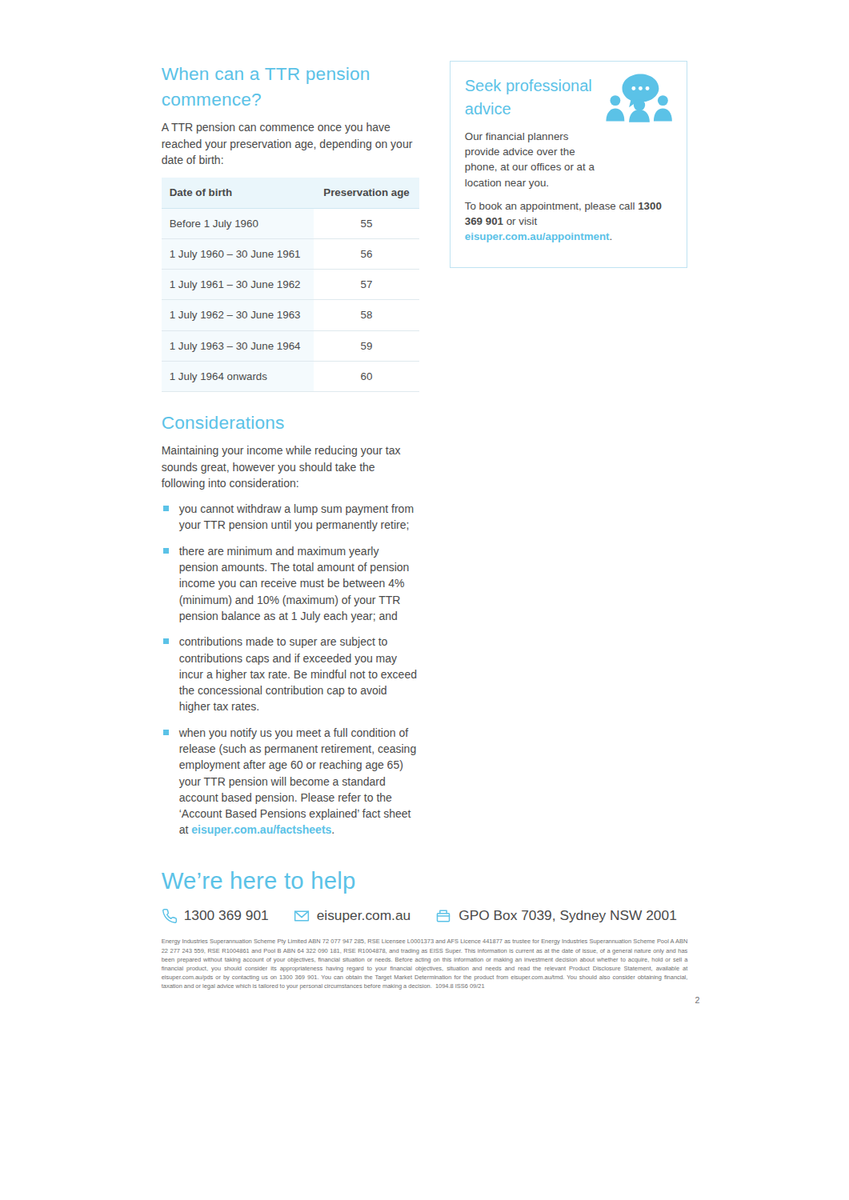When can a TTR pension commence?
A TTR pension can commence once you have reached your preservation age, depending on your date of birth:
| Date of birth | Preservation age |
| --- | --- |
| Before 1 July 1960 | 55 |
| 1 July 1960 – 30 June 1961 | 56 |
| 1 July 1961 – 30 June 1962 | 57 |
| 1 July 1962 – 30 June 1963 | 58 |
| 1 July 1963 – 30 June 1964 | 59 |
| 1 July 1964 onwards | 60 |
Considerations
Maintaining your income while reducing your tax sounds great, however you should take the following into consideration:
you cannot withdraw a lump sum payment from your TTR pension until you permanently retire;
there are minimum and maximum yearly pension amounts. The total amount of pension income you can receive must be between 4% (minimum) and 10% (maximum) of your TTR pension balance as at 1 July each year; and
contributions made to super are subject to contributions caps and if exceeded you may incur a higher tax rate. Be mindful not to exceed the concessional contribution cap to avoid higher tax rates.
when you notify us you meet a full condition of release (such as permanent retirement, ceasing employment after age 60 or reaching age 65) your TTR pension will become a standard account based pension. Please refer to the ‘Account Based Pensions explained’ fact sheet at eisuper.com.au/factsheets.
Seek professional advice
Our financial planners provide advice over the phone, at our offices or at a location near you.
To book an appointment, please call 1300 369 901 or visit eisuper.com.au/appointment.
We’re here to help
1300 369 901
eisuper.com.au
GPO Box 7039, Sydney NSW 2001
Energy Industries Superannuation Scheme Pty Limited ABN 72 077 947 285, RSE Licensee L0001373 and AFS Licence 441877 as trustee for Energy Industries Superannuation Scheme Pool A ABN 22 277 243 559, RSE R1004861 and Pool B ABN 64 322 090 181, RSE R1004878, and trading as EISS Super. This information is current as at the date of issue, of a general nature only and has been prepared without taking account of your objectives, financial situation or needs. Before acting on this information or making an investment decision about whether to acquire, hold or sell a financial product, you should consider its appropriateness having regard to your financial objectives, situation and needs and read the relevant Product Disclosure Statement, available at eisuper.com.au/pds or by contacting us on 1300 369 901. You can obtain the Target Market Determination for the product from eisuper.com.au/tmd. You should also consider obtaining financial, taxation and or legal advice which is tailored to your personal circumstances before making a decision. 1094.8 ISS6 09/21
2